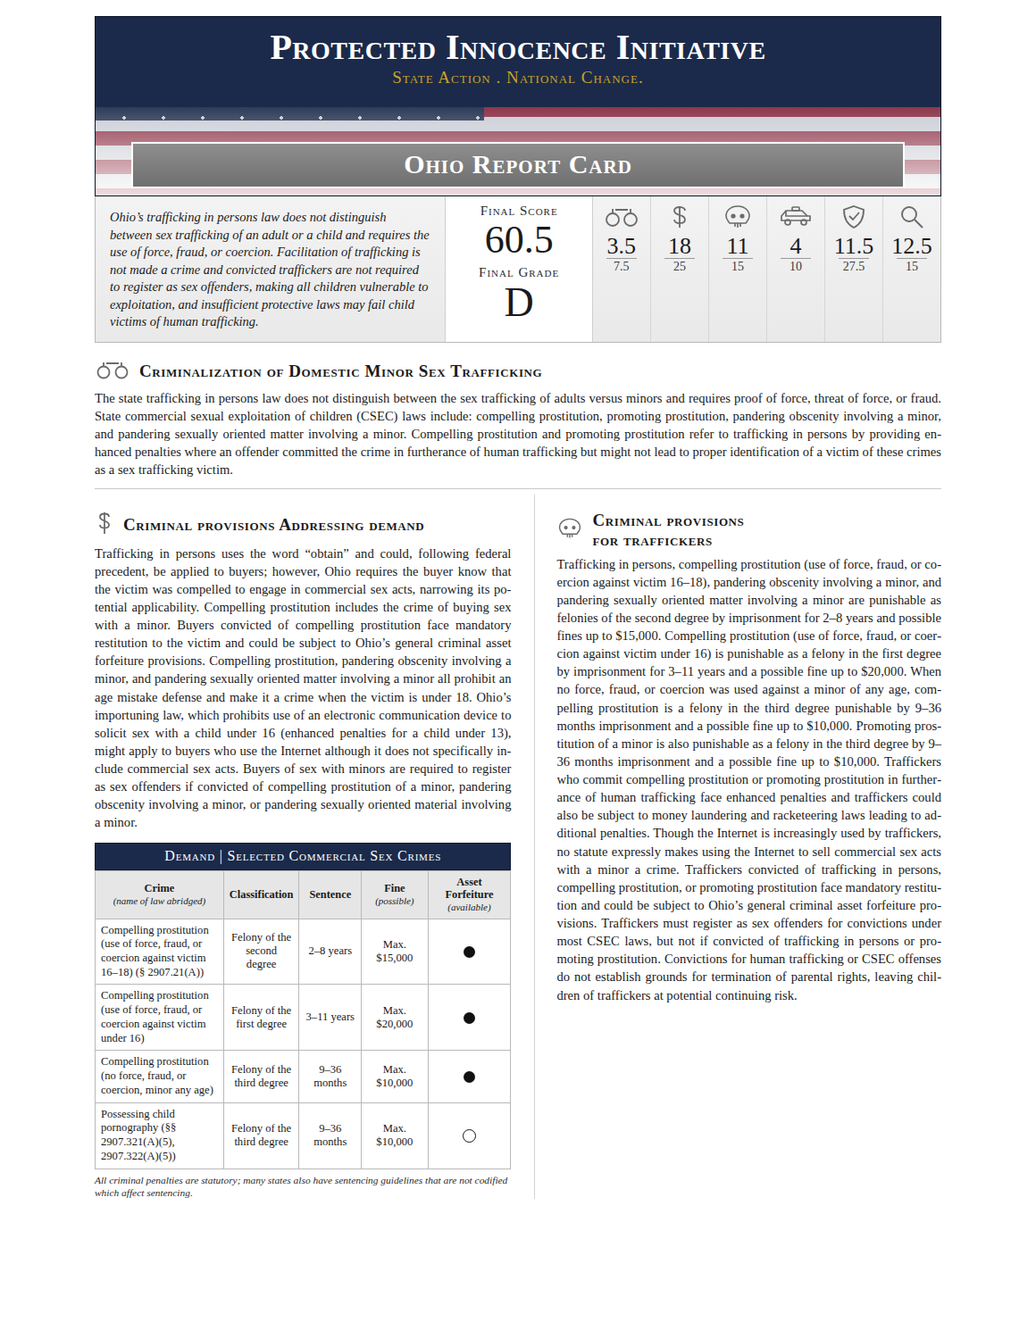Protected Innocence Initiative
State Action . National Change.
Ohio Report Card
Ohio’s trafficking in persons law does not distinguish between sex trafficking of an adult or a child and requires the use of force, fraud, or coercion. Facilitation of trafficking is not made a crime and convicted traffickers are not required to register as sex offenders, making all children vulnerable to exploitation, and insufficient protective laws may fail child victims of human trafficking.
Final Score
60.5
Final Grade
D
3.5
7.5
18
25
11
15
4
10
11.5
27.5
12.5
15
Criminalization of Domestic Minor Sex Trafficking
The state trafficking in persons law does not distinguish between the sex trafficking of adults versus minors and requires proof of force, threat of force, or fraud. State commercial sexual exploitation of children (CSEC) laws include: compelling prostitution, promoting prostitution, pandering obscenity involving a minor, and pandering sexually oriented matter involving a minor. Compelling prostitution and promoting prostitution refer to trafficking in persons by providing enhanced penalties where an offender committed the crime in furtherance of human trafficking but might not lead to proper identification of a victim of these crimes as a sex trafficking victim.
Criminal provisions Addressing demand
Trafficking in persons uses the word “obtain” and could, following federal precedent, be applied to buyers; however, Ohio requires the buyer know that the victim was compelled to engage in commercial sex acts, narrowing its potential applicability. Compelling prostitution includes the crime of buying sex with a minor. Buyers convicted of compelling prostitution face mandatory restitution to the victim and could be subject to Ohio’s general criminal asset forfeiture provisions. Compelling prostitution, pandering obscenity involving a minor, and pandering sexually oriented matter involving a minor all prohibit an age mistake defense and make it a crime when the victim is under 18. Ohio’s importuning law, which prohibits use of an electronic communication device to solicit sex with a child under 16 (enhanced penalties for a child under 13), might apply to buyers who use the Internet although it does not specifically include commercial sex acts. Buyers of sex with minors are required to register as sex offenders if convicted of compelling prostitution of a minor, pandering obscenity involving a minor, or pandering sexually oriented material involving a minor.
Demand | Selected Commercial Sex Crimes
| Crime (name of law abridged) | Classification | Sentence | Fine (possible) | Asset Forfeiture (available) |
| --- | --- | --- | --- | --- |
| Compelling prostitution (use of force, fraud, or coercion against victim 16–18) (§ 2907.21(A)) | Felony of the second degree | 2–8 years | Max. $15,000 | |
| Compelling prostitution (use of force, fraud, or coercion against victim under 16) | Felony of the first degree | 3–11 years | Max. $20,000 | |
| Compelling prostitution (no force, fraud, or coercion, minor any age) | Felony of the third degree | 9–36 months | Max. $10,000 | |
| Possessing child pornography (§§ 2907.321(A)(5), 2907.322(A)(5)) | Felony of the third degree | 9–36 months | Max. $10,000 | |
All criminal penalties are statutory; many states also have sentencing guidelines that are not codified which affect sentencing.
Criminal provisions
for traffickers
Trafficking in persons, compelling prostitution (use of force, fraud, or coercion against victim 16–18), pandering obscenity involving a minor, and pandering sexually oriented matter involving a minor are punishable as felonies of the second degree by imprisonment for 2–8 years and possible fines up to $15,000. Compelling prostitution (use of force, fraud, or coercion against victim under 16) is punishable as a felony in the first degree by imprisonment for 3–11 years and a possible fine up to $20,000. When no force, fraud, or coercion was used against a minor of any age, compelling prostitution is a felony in the third degree punishable by 9–36 months imprisonment and a possible fine up to $10,000. Promoting prostitution of a minor is also punishable as a felony in the third degree by 9–36 months imprisonment and a possible fine up to $10,000. Traffickers who commit compelling prostitution or promoting prostitution in furtherance of human trafficking face enhanced penalties and traffickers could also be subject to money laundering and racketeering laws leading to additional penalties. Though the Internet is increasingly used by traffickers, no statute expressly makes using the Internet to sell commercial sex acts with a minor a crime. Traffickers convicted of trafficking in persons, compelling prostitution, or promoting prostitution face mandatory restitution and could be subject to Ohio’s general criminal asset forfeiture provisions. Traffickers must register as sex offenders for convictions under most CSEC laws, but not if convicted of trafficking in persons or promoting prostitution. Convictions for human trafficking or CSEC offenses do not establish grounds for termination of parental rights, leaving children of traffickers at potential continuing risk.